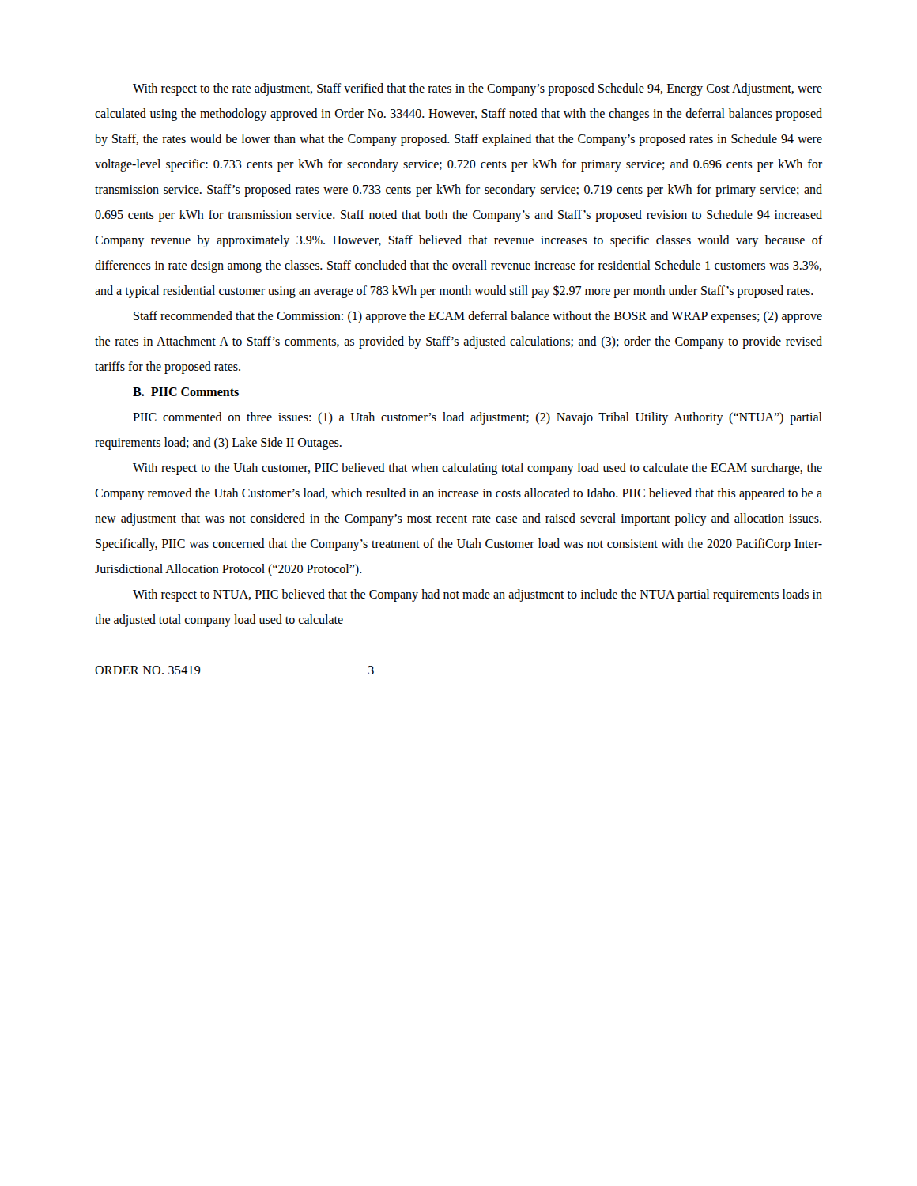With respect to the rate adjustment, Staff verified that the rates in the Company’s proposed Schedule 94, Energy Cost Adjustment, were calculated using the methodology approved in Order No. 33440. However, Staff noted that with the changes in the deferral balances proposed by Staff, the rates would be lower than what the Company proposed. Staff explained that the Company’s proposed rates in Schedule 94 were voltage-level specific: 0.733 cents per kWh for secondary service; 0.720 cents per kWh for primary service; and 0.696 cents per kWh for transmission service. Staff’s proposed rates were 0.733 cents per kWh for secondary service; 0.719 cents per kWh for primary service; and 0.695 cents per kWh for transmission service. Staff noted that both the Company’s and Staff’s proposed revision to Schedule 94 increased Company revenue by approximately 3.9%. However, Staff believed that revenue increases to specific classes would vary because of differences in rate design among the classes. Staff concluded that the overall revenue increase for residential Schedule 1 customers was 3.3%, and a typical residential customer using an average of 783 kWh per month would still pay $2.97 more per month under Staff’s proposed rates.
Staff recommended that the Commission: (1) approve the ECAM deferral balance without the BOSR and WRAP expenses; (2) approve the rates in Attachment A to Staff’s comments, as provided by Staff’s adjusted calculations; and (3); order the Company to provide revised tariffs for the proposed rates.
B. PIIC Comments
PIIC commented on three issues: (1) a Utah customer’s load adjustment; (2) Navajo Tribal Utility Authority (“NTUA”) partial requirements load; and (3) Lake Side II Outages.
With respect to the Utah customer, PIIC believed that when calculating total company load used to calculate the ECAM surcharge, the Company removed the Utah Customer’s load, which resulted in an increase in costs allocated to Idaho. PIIC believed that this appeared to be a new adjustment that was not considered in the Company’s most recent rate case and raised several important policy and allocation issues. Specifically, PIIC was concerned that the Company’s treatment of the Utah Customer load was not consistent with the 2020 PacifiCorp Inter-Jurisdictional Allocation Protocol (“2020 Protocol”).
With respect to NTUA, PIIC believed that the Company had not made an adjustment to include the NTUA partial requirements loads in the adjusted total company load used to calculate
ORDER NO. 35419 3